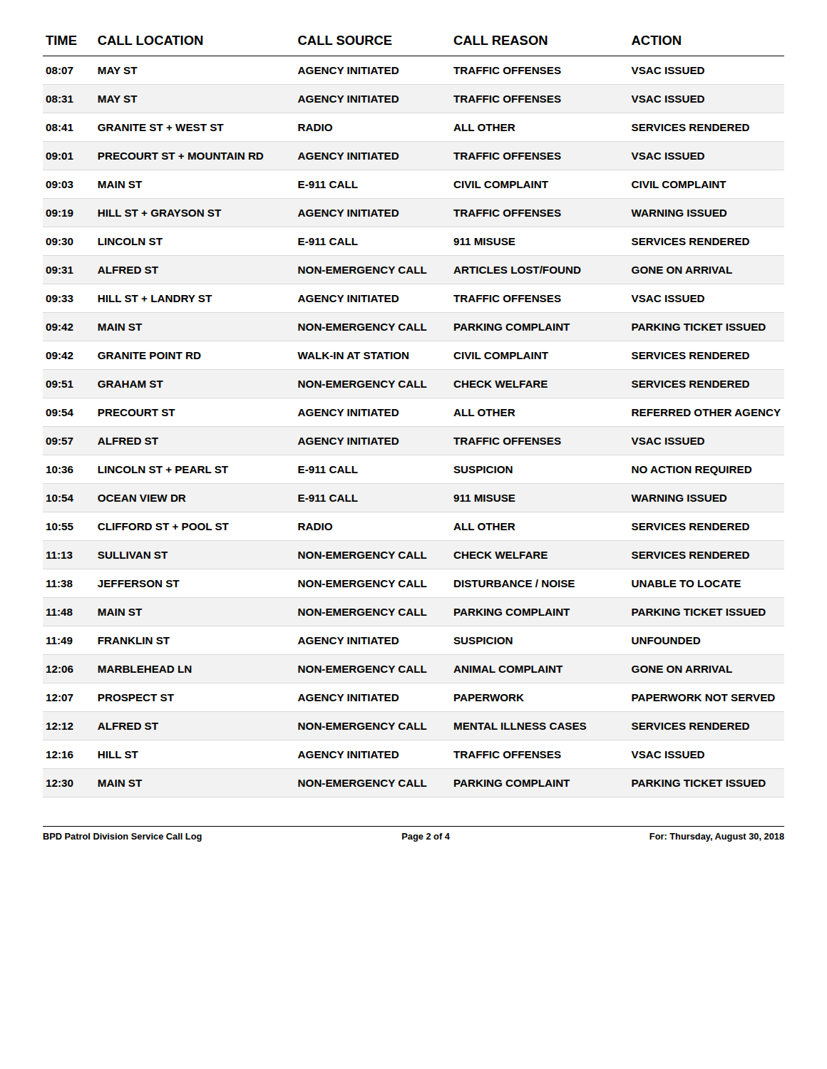| TIME | CALL LOCATION | CALL SOURCE | CALL REASON | ACTION |
| --- | --- | --- | --- | --- |
| 08:07 | MAY ST | AGENCY INITIATED | TRAFFIC OFFENSES | VSAC ISSUED |
| 08:31 | MAY ST | AGENCY INITIATED | TRAFFIC OFFENSES | VSAC ISSUED |
| 08:41 | GRANITE ST + WEST ST | RADIO | ALL OTHER | SERVICES RENDERED |
| 09:01 | PRECOURT ST + MOUNTAIN RD | AGENCY INITIATED | TRAFFIC OFFENSES | VSAC ISSUED |
| 09:03 | MAIN ST | E-911 CALL | CIVIL COMPLAINT | CIVIL COMPLAINT |
| 09:19 | HILL ST + GRAYSON ST | AGENCY INITIATED | TRAFFIC OFFENSES | WARNING ISSUED |
| 09:30 | LINCOLN ST | E-911 CALL | 911 MISUSE | SERVICES RENDERED |
| 09:31 | ALFRED ST | NON-EMERGENCY CALL | ARTICLES LOST/FOUND | GONE ON ARRIVAL |
| 09:33 | HILL ST + LANDRY ST | AGENCY INITIATED | TRAFFIC OFFENSES | VSAC ISSUED |
| 09:42 | MAIN ST | NON-EMERGENCY CALL | PARKING COMPLAINT | PARKING TICKET ISSUED |
| 09:42 | GRANITE POINT RD | WALK-IN AT STATION | CIVIL COMPLAINT | SERVICES RENDERED |
| 09:51 | GRAHAM ST | NON-EMERGENCY CALL | CHECK WELFARE | SERVICES RENDERED |
| 09:54 | PRECOURT ST | AGENCY INITIATED | ALL OTHER | REFERRED OTHER AGENCY |
| 09:57 | ALFRED ST | AGENCY INITIATED | TRAFFIC OFFENSES | VSAC ISSUED |
| 10:36 | LINCOLN ST + PEARL ST | E-911 CALL | SUSPICION | NO ACTION REQUIRED |
| 10:54 | OCEAN VIEW DR | E-911 CALL | 911 MISUSE | WARNING ISSUED |
| 10:55 | CLIFFORD ST + POOL ST | RADIO | ALL OTHER | SERVICES RENDERED |
| 11:13 | SULLIVAN ST | NON-EMERGENCY CALL | CHECK WELFARE | SERVICES RENDERED |
| 11:38 | JEFFERSON ST | NON-EMERGENCY CALL | DISTURBANCE / NOISE | UNABLE TO LOCATE |
| 11:48 | MAIN ST | NON-EMERGENCY CALL | PARKING COMPLAINT | PARKING TICKET ISSUED |
| 11:49 | FRANKLIN ST | AGENCY INITIATED | SUSPICION | UNFOUNDED |
| 12:06 | MARBLEHEAD LN | NON-EMERGENCY CALL | ANIMAL COMPLAINT | GONE ON ARRIVAL |
| 12:07 | PROSPECT ST | AGENCY INITIATED | PAPERWORK | PAPERWORK NOT SERVED |
| 12:12 | ALFRED ST | NON-EMERGENCY CALL | MENTAL ILLNESS CASES | SERVICES RENDERED |
| 12:16 | HILL ST | AGENCY INITIATED | TRAFFIC OFFENSES | VSAC ISSUED |
| 12:30 | MAIN ST | NON-EMERGENCY CALL | PARKING COMPLAINT | PARKING TICKET ISSUED |
BPD Patrol Division Service Call Log Page 2 of 4 For: Thursday, August 30, 2018